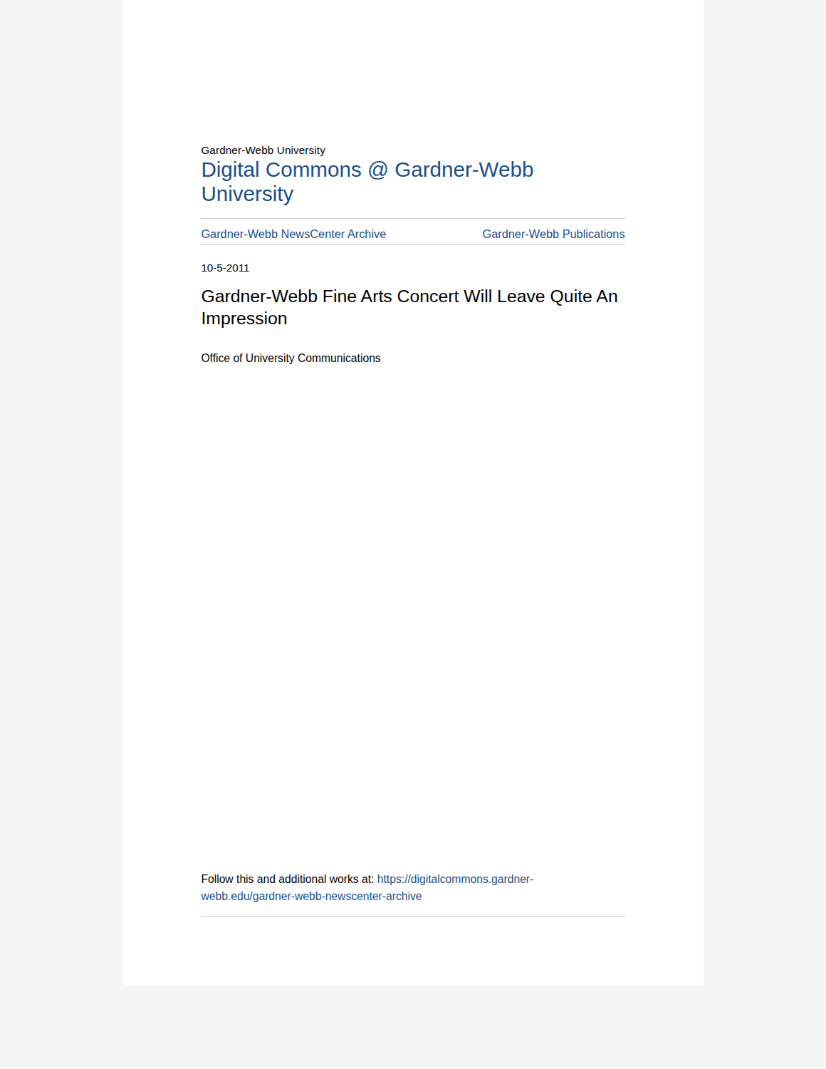Gardner-Webb University
Digital Commons @ Gardner-Webb University
Gardner-Webb NewsCenter Archive Gardner-Webb Publications
10-5-2011
Gardner-Webb Fine Arts Concert Will Leave Quite An Impression
Office of University Communications
Follow this and additional works at: https://digitalcommons.gardner-webb.edu/gardner-webb-newscenter-archive